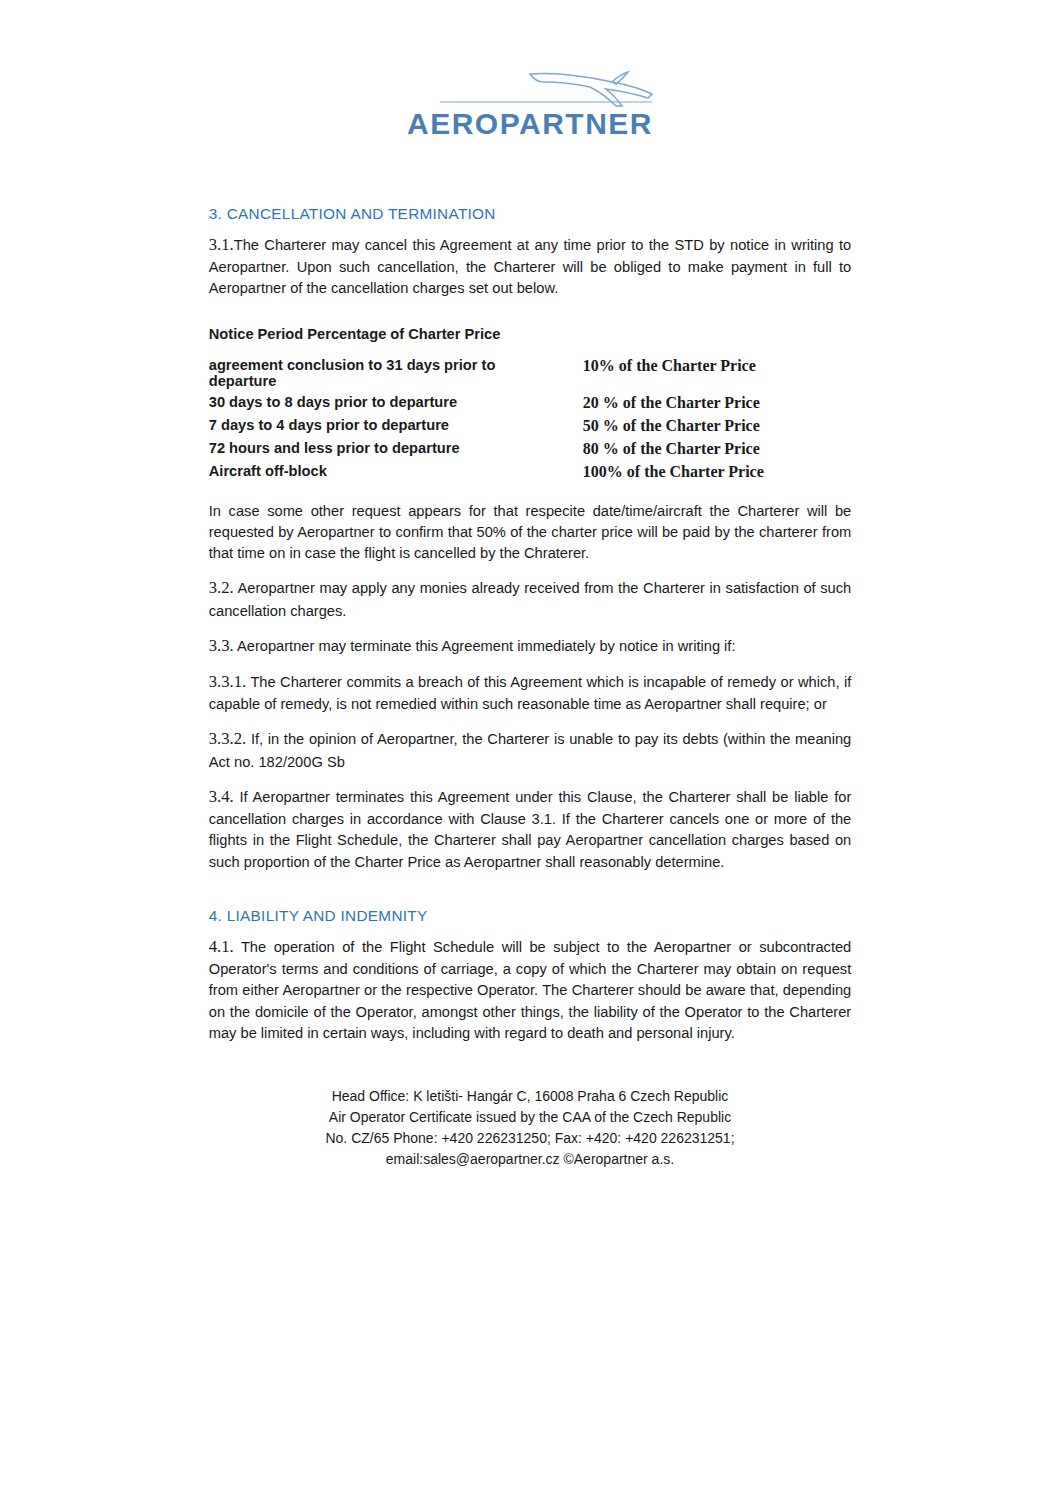AEROPARTNER
3. CANCELLATION AND TERMINATION
3.1. The Charterer may cancel this Agreement at any time prior to the STD by notice in writing to Aeropartner. Upon such cancellation, the Charterer will be obliged to make payment in full to Aeropartner of the cancellation charges set out below.
Notice Period Percentage of Charter Price
| agreement conclusion to 31 days prior to departure | 10% of the Charter Price |
| 30 days to 8 days prior to departure | 20 % of the Charter Price |
| 7 days to 4 days prior to departure | 50 % of the Charter Price |
| 72 hours and less prior to departure | 80 % of the Charter Price |
| Aircraft off-block | 100% of the Charter Price |
In case some other request appears for that respecite date/time/aircraft the Charterer will be requested by Aeropartner to confirm that 50% of the charter price will be paid by the charterer from that time on in case the flight is cancelled by the Chraterer.
3.2. Aeropartner may apply any monies already received from the Charterer in satisfaction of such cancellation charges.
3.3. Aeropartner may terminate this Agreement immediately by notice in writing if:
3.3.1. The Charterer commits a breach of this Agreement which is incapable of remedy or which, if capable of remedy, is not remedied within such reasonable time as Aeropartner shall require; or
3.3.2. If, in the opinion of Aeropartner, the Charterer is unable to pay its debts (within the meaning Act no. 182/200G Sb
3.4. If Aeropartner terminates this Agreement under this Clause, the Charterer shall be liable for cancellation charges in accordance with Clause 3.1. If the Charterer cancels one or more of the flights in the Flight Schedule, the Charterer shall pay Aeropartner cancellation charges based on such proportion of the Charter Price as Aeropartner shall reasonably determine.
4. LIABILITY AND INDEMNITY
4.1. The operation of the Flight Schedule will be subject to the Aeropartner or subcontracted Operator's terms and conditions of carriage, a copy of which the Charterer may obtain on request from either Aeropartner or the respective Operator. The Charterer should be aware that, depending on the domicile of the Operator, amongst other things, the liability of the Operator to the Charterer may be limited in certain ways, including with regard to death and personal injury.
Head Office: K letišti- Hangár C, 16008 Praha 6 Czech Republic
Air Operator Certificate issued by the CAA of the Czech Republic
No. CZ/65 Phone: +420 226231250; Fax: +420: +420 226231251;
email:sales@aeropartner.cz ©Aeropartner a.s.